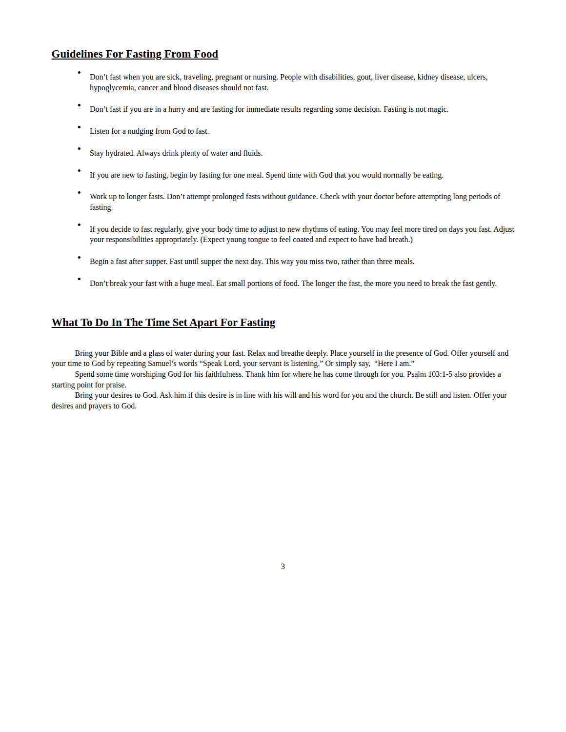Guidelines For Fasting From Food
Don’t fast when you are sick, traveling, pregnant or nursing. People with disabilities, gout, liver disease, kidney disease, ulcers, hypoglycemia, cancer and blood diseases should not fast.
Don’t fast if you are in a hurry and are fasting for immediate results regarding some decision. Fasting is not magic.
Listen for a nudging from God to fast.
Stay hydrated. Always drink plenty of water and fluids.
If you are new to fasting, begin by fasting for one meal. Spend time with God that you would normally be eating.
Work up to longer fasts. Don’t attempt prolonged fasts without guidance. Check with your doctor before attempting long periods of fasting.
If you decide to fast regularly, give your body time to adjust to new rhythms of eating. You may feel more tired on days you fast. Adjust your responsibilities appropriately. (Expect young tongue to feel coated and expect to have bad breath.)
Begin a fast after supper. Fast until supper the next day. This way you miss two, rather than three meals.
Don’t break your fast with a huge meal. Eat small portions of food. The longer the fast, the more you need to break the fast gently.
What To Do In The Time Set Apart For Fasting
Bring your Bible and a glass of water during your fast. Relax and breathe deeply. Place yourself in the presence of God. Offer yourself and your time to God by repeating Samuel’s words “Speak Lord, your servant is listening.” Or simply say, “Here I am.”
Spend some time worshiping God for his faithfulness. Thank him for where he has come through for you. Psalm 103:1-5 also provides a starting point for praise.
Bring your desires to God. Ask him if this desire is in line with his will and his word for you and the church. Be still and listen. Offer your desires and prayers to God.
3